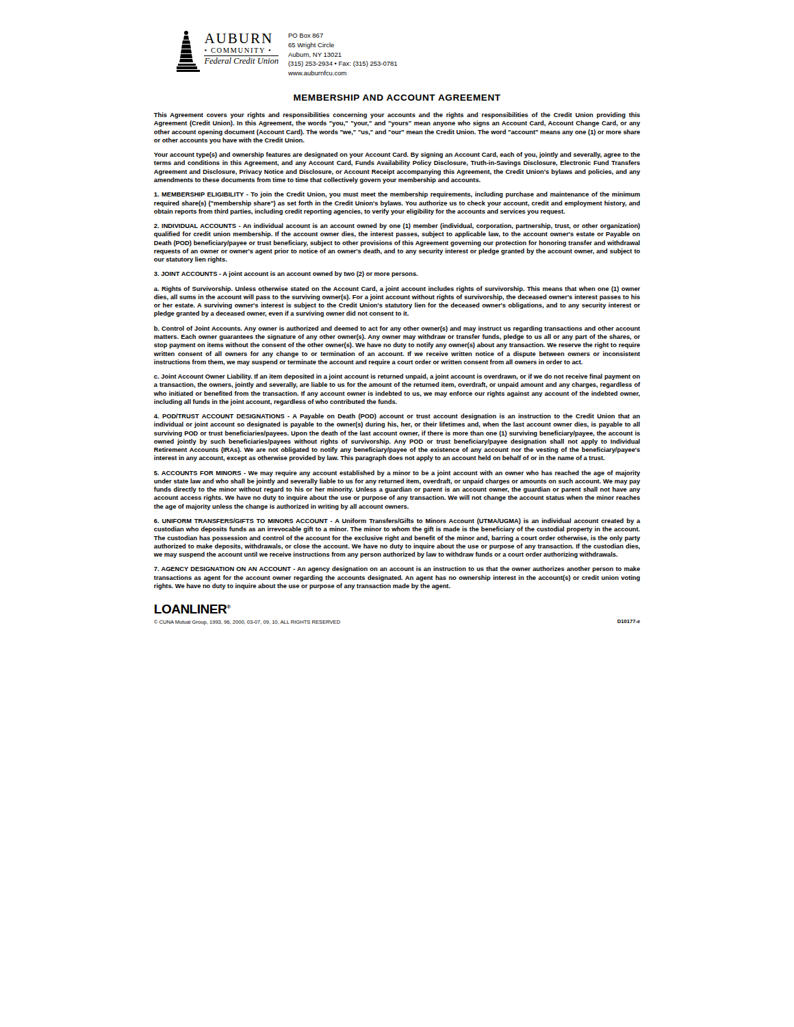AUBURN
• COMMUNITY •
Federal Credit Union
PO Box 867
65 Wright Circle
Auburn, NY 13021
(315) 253-2934 • Fax: (315) 253-0781
www.auburnfcu.com
MEMBERSHIP AND ACCOUNT AGREEMENT
This Agreement covers your rights and responsibilities concerning your accounts and the rights and responsibilities of the Credit Union providing this Agreement (Credit Union). In this Agreement, the words "you," "your," and "yours" mean anyone who signs an Account Card, Account Change Card, or any other account opening document (Account Card). The words "we," "us," and "our" mean the Credit Union. The word "account" means any one (1) or more share or other accounts you have with the Credit Union.
Your account type(s) and ownership features are designated on your Account Card. By signing an Account Card, each of you, jointly and severally, agree to the terms and conditions in this Agreement, and any Account Card, Funds Availability Policy Disclosure, Truth-in-Savings Disclosure, Electronic Fund Transfers Agreement and Disclosure, Privacy Notice and Disclosure, or Account Receipt accompanying this Agreement, the Credit Union's bylaws and policies, and any amendments to these documents from time to time that collectively govern your membership and accounts.
1. MEMBERSHIP ELIGIBILITY - To join the Credit Union, you must meet the membership requirements, including purchase and maintenance of the minimum required share(s) ("membership share") as set forth in the Credit Union's bylaws. You authorize us to check your account, credit and employment history, and obtain reports from third parties, including credit reporting agencies, to verify your eligibility for the accounts and services you request.
2. INDIVIDUAL ACCOUNTS - An individual account is an account owned by one (1) member (individual, corporation, partnership, trust, or other organization) qualified for credit union membership. If the account owner dies, the interest passes, subject to applicable law, to the account owner's estate or Payable on Death (POD) beneficiary/payee or trust beneficiary, subject to other provisions of this Agreement governing our protection for honoring transfer and withdrawal requests of an owner or owner's agent prior to notice of an owner's death, and to any security interest or pledge granted by the account owner, and subject to our statutory lien rights.
3. JOINT ACCOUNTS - A joint account is an account owned by two (2) or more persons.
a. Rights of Survivorship. Unless otherwise stated on the Account Card, a joint account includes rights of survivorship. This means that when one (1) owner dies, all sums in the account will pass to the surviving owner(s). For a joint account without rights of survivorship, the deceased owner's interest passes to his or her estate. A surviving owner's interest is subject to the Credit Union's statutory lien for the deceased owner's obligations, and to any security interest or pledge granted by a deceased owner, even if a surviving owner did not consent to it.
b. Control of Joint Accounts. Any owner is authorized and deemed to act for any other owner(s) and may instruct us regarding transactions and other account matters. Each owner guarantees the signature of any other owner(s). Any owner may withdraw or transfer funds, pledge to us all or any part of the shares, or stop payment on items without the consent of the other owner(s). We have no duty to notify any owner(s) about any transaction. We reserve the right to require written consent of all owners for any change to or termination of an account. If we receive written notice of a dispute between owners or inconsistent instructions from them, we may suspend or terminate the account and require a court order or written consent from all owners in order to act.
c. Joint Account Owner Liability. If an item deposited in a joint account is returned unpaid, a joint account is overdrawn, or if we do not receive final payment on a transaction, the owners, jointly and severally, are liable to us for the amount of the returned item, overdraft, or unpaid amount and any charges, regardless of who initiated or benefited from the transaction. If any account owner is indebted to us, we may enforce our rights against any account of the indebted owner, including all funds in the joint account, regardless of who contributed the funds.
4. POD/TRUST ACCOUNT DESIGNATIONS - A Payable on Death (POD) account or trust account designation is an instruction to the Credit Union that an individual or joint account so designated is payable to the owner(s) during his, her, or their lifetimes and, when the last account owner dies, is payable to all surviving POD or trust beneficiaries/payees. Upon the death of the last account owner, if there is more than one (1) surviving beneficiary/payee, the account is owned jointly by such beneficiaries/payees without rights of survivorship. Any POD or trust beneficiary/payee designation shall not apply to Individual Retirement Accounts (IRAs). We are not obligated to notify any beneficiary/payee of the existence of any account nor the vesting of the beneficiary/payee's interest in any account, except as otherwise provided by law. This paragraph does not apply to an account held on behalf of or in the name of a trust.
5. ACCOUNTS FOR MINORS - We may require any account established by a minor to be a joint account with an owner who has reached the age of majority under state law and who shall be jointly and severally liable to us for any returned item, overdraft, or unpaid charges or amounts on such account. We may pay funds directly to the minor without regard to his or her minority. Unless a guardian or parent is an account owner, the guardian or parent shall not have any account access rights. We have no duty to inquire about the use or purpose of any transaction. We will not change the account status when the minor reaches the age of majority unless the change is authorized in writing by all account owners.
6. UNIFORM TRANSFERS/GIFTS TO MINORS ACCOUNT - A Uniform Transfers/Gifts to Minors Account (UTMA/UGMA) is an individual account created by a custodian who deposits funds as an irrevocable gift to a minor. The minor to whom the gift is made is the beneficiary of the custodial property in the account. The custodian has possession and control of the account for the exclusive right and benefit of the minor and, barring a court order otherwise, is the only party authorized to make deposits, withdrawals, or close the account. We have no duty to inquire about the use or purpose of any transaction. If the custodian dies, we may suspend the account until we receive instructions from any person authorized by law to withdraw funds or a court order authorizing withdrawals.
7. AGENCY DESIGNATION ON AN ACCOUNT - An agency designation on an account is an instruction to us that the owner authorizes another person to make transactions as agent for the account owner regarding the accounts designated. An agent has no ownership interest in the account(s) or credit union voting rights. We have no duty to inquire about the use or purpose of any transaction made by the agent.
LOANLINER®
© CUNA Mutual Group, 1993, 96, 2000, 03-07, 09, 10, ALL RIGHTS RESERVED
D10177-e